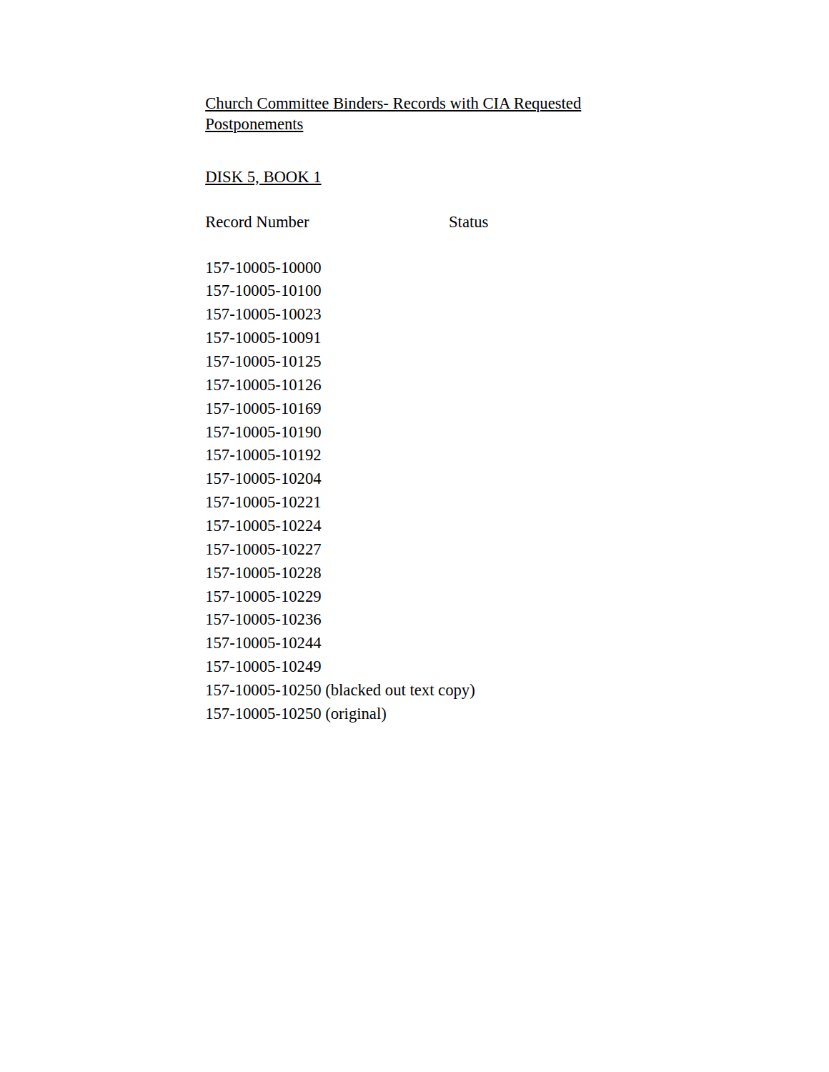Church Committee Binders- Records with CIA Requested Postponements
DISK 5, BOOK 1
Record Number Status
157-10005-10000
157-10005-10100
157-10005-10023
157-10005-10091
157-10005-10125
157-10005-10126
157-10005-10169
157-10005-10190
157-10005-10192
157-10005-10204
157-10005-10221
157-10005-10224
157-10005-10227
157-10005-10228
157-10005-10229
157-10005-10236
157-10005-10244
157-10005-10249
157-10005-10250 (blacked out text copy)
157-10005-10250 (original)